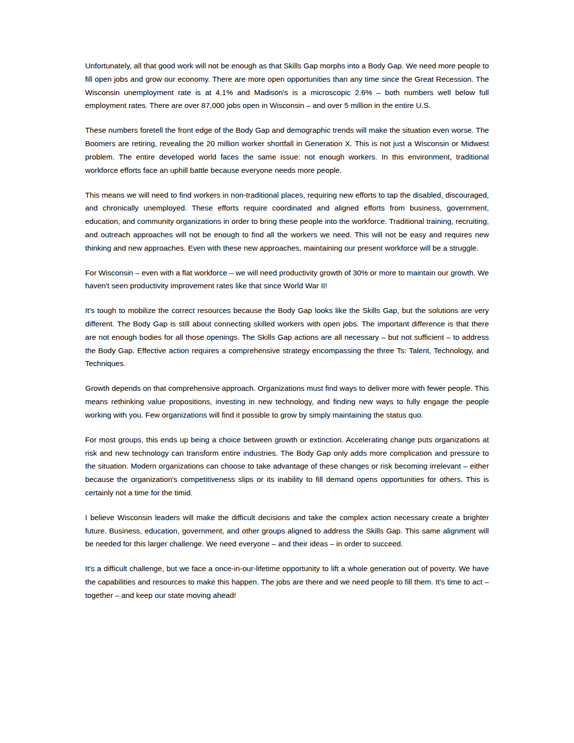Unfortunately, all that good work will not be enough as that Skills Gap morphs into a Body Gap. We need more people to fill open jobs and grow our economy. There are more open opportunities than any time since the Great Recession. The Wisconsin unemployment rate is at 4.1% and Madison's is a microscopic 2.6% – both numbers well below full employment rates. There are over 87,000 jobs open in Wisconsin – and over 5 million in the entire U.S.
These numbers foretell the front edge of the Body Gap and demographic trends will make the situation even worse. The Boomers are retiring, revealing the 20 million worker shortfall in Generation X. This is not just a Wisconsin or Midwest problem. The entire developed world faces the same issue: not enough workers. In this environment, traditional workforce efforts face an uphill battle because everyone needs more people.
This means we will need to find workers in non-traditional places, requiring new efforts to tap the disabled, discouraged, and chronically unemployed. These efforts require coordinated and aligned efforts from business, government, education, and community organizations in order to bring these people into the workforce. Traditional training, recruiting, and outreach approaches will not be enough to find all the workers we need. This will not be easy and requires new thinking and new approaches. Even with these new approaches, maintaining our present workforce will be a struggle.
For Wisconsin – even with a flat workforce – we will need productivity growth of 30% or more to maintain our growth. We haven't seen productivity improvement rates like that since World War II!
It's tough to mobilize the correct resources because the Body Gap looks like the Skills Gap, but the solutions are very different. The Body Gap is still about connecting skilled workers with open jobs. The important difference is that there are not enough bodies for all those openings. The Skills Gap actions are all necessary – but not sufficient – to address the Body Gap. Effective action requires a comprehensive strategy encompassing the three Ts: Talent, Technology, and Techniques.
Growth depends on that comprehensive approach. Organizations must find ways to deliver more with fewer people. This means rethinking value propositions, investing in new technology, and finding new ways to fully engage the people working with you. Few organizations will find it possible to grow by simply maintaining the status quo.
For most groups, this ends up being a choice between growth or extinction. Accelerating change puts organizations at risk and new technology can transform entire industries. The Body Gap only adds more complication and pressure to the situation. Modern organizations can choose to take advantage of these changes or risk becoming irrelevant – either because the organization's competitiveness slips or its inability to fill demand opens opportunities for others. This is certainly not a time for the timid.
I believe Wisconsin leaders will make the difficult decisions and take the complex action necessary create a brighter future. Business, education, government, and other groups aligned to address the Skills Gap. This same alignment will be needed for this larger challenge. We need everyone – and their ideas – in order to succeed.
It's a difficult challenge, but we face a once-in-our-lifetime opportunity to lift a whole generation out of poverty. We have the capabilities and resources to make this happen. The jobs are there and we need people to fill them. It's time to act – together – and keep our state moving ahead!